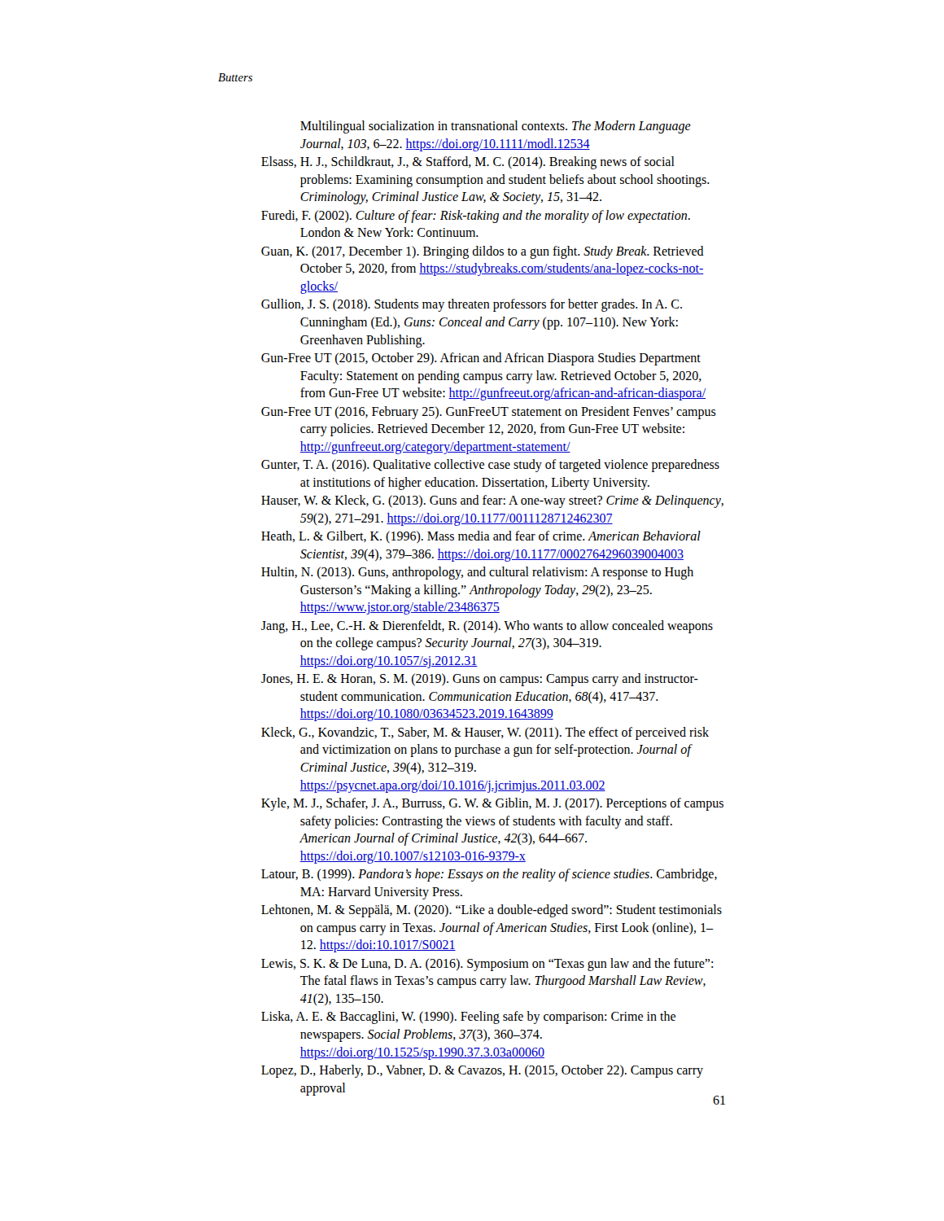Butters
Multilingual socialization in transnational contexts. The Modern Language Journal, 103, 6–22. https://doi.org/10.1111/modl.12534
Elsass, H. J., Schildkraut, J., & Stafford, M. C. (2014). Breaking news of social problems: Examining consumption and student beliefs about school shootings. Criminology, Criminal Justice Law, & Society, 15, 31–42.
Furedi, F. (2002). Culture of fear: Risk-taking and the morality of low expectation. London & New York: Continuum.
Guan, K. (2017, December 1). Bringing dildos to a gun fight. Study Break. Retrieved October 5, 2020, from https://studybreaks.com/students/ana-lopez-cocks-not-glocks/
Gullion, J. S. (2018). Students may threaten professors for better grades. In A. C. Cunningham (Ed.), Guns: Conceal and Carry (pp. 107–110). New York: Greenhaven Publishing.
Gun-Free UT (2015, October 29). African and African Diaspora Studies Department Faculty: Statement on pending campus carry law. Retrieved October 5, 2020, from Gun-Free UT website: http://gunfreeut.org/african-and-african-diaspora/
Gun-Free UT (2016, February 25). GunFreeUT statement on President Fenves’ campus carry policies. Retrieved December 12, 2020, from Gun-Free UT website: http://gunfreeut.org/category/department-statement/
Gunter, T. A. (2016). Qualitative collective case study of targeted violence preparedness at institutions of higher education. Dissertation, Liberty University.
Hauser, W. & Kleck, G. (2013). Guns and fear: A one-way street? Crime & Delinquency, 59(2), 271–291. https://doi.org/10.1177/0011128712462307
Heath, L. & Gilbert, K. (1996). Mass media and fear of crime. American Behavioral Scientist, 39(4), 379–386. https://doi.org/10.1177/0002764296039004003
Hultin, N. (2013). Guns, anthropology, and cultural relativism: A response to Hugh Gusterson’s “Making a killing.” Anthropology Today, 29(2), 23–25. https://www.jstor.org/stable/23486375
Jang, H., Lee, C.-H. & Dierenfeldt, R. (2014). Who wants to allow concealed weapons on the college campus? Security Journal, 27(3), 304–319. https://doi.org/10.1057/sj.2012.31
Jones, H. E. & Horan, S. M. (2019). Guns on campus: Campus carry and instructor-student communication. Communication Education, 68(4), 417–437. https://doi.org/10.1080/03634523.2019.1643899
Kleck, G., Kovandzic, T., Saber, M. & Hauser, W. (2011). The effect of perceived risk and victimization on plans to purchase a gun for self-protection. Journal of Criminal Justice, 39(4), 312–319. https://psycnet.apa.org/doi/10.1016/j.jcrimjus.2011.03.002
Kyle, M. J., Schafer, J. A., Burruss, G. W. & Giblin, M. J. (2017). Perceptions of campus safety policies: Contrasting the views of students with faculty and staff. American Journal of Criminal Justice, 42(3), 644–667. https://doi.org/10.1007/s12103-016-9379-x
Latour, B. (1999). Pandora’s hope: Essays on the reality of science studies. Cambridge, MA: Harvard University Press.
Lehtonen, M. & Seppälä, M. (2020). “Like a double-edged sword”: Student testimonials on campus carry in Texas. Journal of American Studies, First Look (online), 1–12. https://doi:10.1017/S0021
Lewis, S. K. & De Luna, D. A. (2016). Symposium on “Texas gun law and the future”: The fatal flaws in Texas’s campus carry law. Thurgood Marshall Law Review, 41(2), 135–150.
Liska, A. E. & Baccaglini, W. (1990). Feeling safe by comparison: Crime in the newspapers. Social Problems, 37(3), 360–374. https://doi.org/10.1525/sp.1990.37.3.03a00060
Lopez, D., Haberly, D., Vabner, D. & Cavazos, H. (2015, October 22). Campus carry approval
61